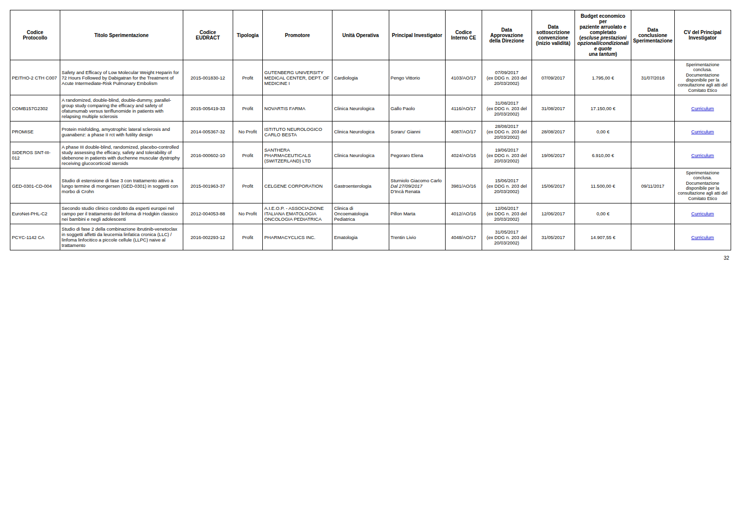| Codice Protocollo | Titolo Sperimentazione | Codice EUDRACT | Tipologia | Promotore | Unità Operativa | Principal Investigator | Codice Interno CE | Data Approvazione della Direzione | Data sottoscrizione convenzione (inizio validità) | Budget economico per paziente arruolato e completato ( escluse prestazioni opzionali/condizionali e quote una tantum ) | Data conclusione Sperimentazione | CV del Principal Investigator |
| --- | --- | --- | --- | --- | --- | --- | --- | --- | --- | --- | --- | --- |
| PEITHO-2 CTH C007 | Safety and Efficacy of Low Molecular Weight Heparin for 72 Hours Followed by Dabigatran for the Treatment of Acute Intermediate-Risk Pulmonary Embolism | 2015-001830-12 | Profit | GUTENBERG UNIVERSITY MEDICAL CENTER, DEPT. OF MEDICINE I | Cardiologia | Pengo Vittorio | 4103/AO/17 | 07/09/2017 (ex DDG n. 203 del 20/03/2002) | 07/09/2017 | 1.795,00 € | 31/07/2018 | Sperimentazione conclusa. Documentazione disponibile per la consultazione agli atti del Comitato Etico |
| COMB157G2302 | A randomized, double-blind, double-dummy, parallel-group study comparing the efficacy and safety of ofatumumab versus teriflunomide in patients with relapsing multiple sclerosis | 2015-005419-33 | Profit | NOVARTIS FARMA | Clinica Neurologica | Gallo Paolo | 4116/AO/17 | 31/08/2017 (ex DDG n. 203 del 20/03/2002) | 31/08/2017 | 17.150,00 € | | Curriculum |
| PROMISE | Protein misfolding, amyotrophic lateral sclerosis and guanabenz: a phase II rct with futility design | 2014-005367-32 | No Profit | ISTITUTO NEUROLOGICO CARLO BESTA | Clinica Neurologica | Soraru' Gianni | 4087/AO/17 | 28/08/2017 (ex DDG n. 203 del 20/03/2002) | 28/08/2017 | 0,00 € | | Curriculum |
| SIDEROS SNT-III-012 | A phase III double-blind, randomized, placebo-controlled study assessing the efficacy, safety and tolerability of idebenone in patients with duchenne muscular dystrophy receiving glucocorticoid steroids | 2016-000602-10 | Profit | SANTHERA PHARMACEUTICALS (SWITZERLAND) LTD | Clinica Neurologica | Pegoraro Elena | 4024/AO/16 | 19/06/2017 (ex DDG n. 203 del 20/03/2002) | 19/06/2017 | 6.910,00 € | | Curriculum |
| GED-0301-CD-004 | Studio di estensione di fase 3 con trattamento attivo a lungo termine di mongersen (GED-0301) in soggetti con morbo di Crohn | 2015-001963-37 | Profit | CELGENE CORPORATION | Gastroenterologia | Sturniolo Giacomo Carlo Dal 27/09/2017 D'Incà Renata | 3981/AO/16 | 15/06/2017 (ex DDG n. 203 del 20/03/2002) | 15/06/2017 | 11.500,00 € | 09/11/2017 | Sperimentazione conclusa. Documentazione disponibile per la consultazione agli atti del Comitato Etico |
| EuroNet-PHL-C2 | Secondo studio clinico condotto da esperti europei nel campo per il trattamento del linfoma di Hodgkin classico nei bambini e negli adolescenti | 2012-004053-88 | No Profit | A.I.E.O.P. - ASSOCIAZIONE ITALIANA EMATOLOGIA ONCOLOGIA PEDIATRICA | Clinica di Oncoematologia Pediatrica | Pillon Marta | 4012/AO/16 | 12/06/2017 (ex DDG n. 203 del 20/03/2002) | 12/06/2017 | 0,00 € | | Curriculum |
| PCYC-1142 CA | Studio di fase 2 della combinazione ibrutinib-venetoclax in soggetti affetti da leucemia linfatica cronica (LLC) / linfoma linfocitico a piccole cellule (LLPC) naive al trattamento | 2016-002293-12 | Profit | PHARMACYCLICS INC. | Ematologia | Trentin Livio | 4048/AO/17 | 31/05/2017 (ex DDG n. 203 del 20/03/2002) | 31/05/2017 | 14.907,55 € | | Curriculum |
32